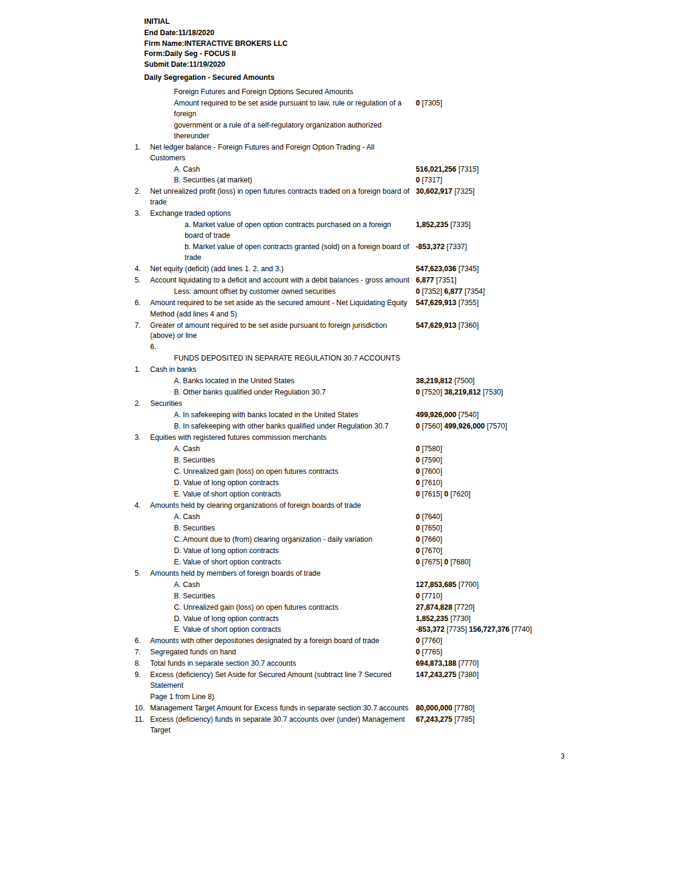INITIAL
End Date:11/18/2020
Firm Name:INTERACTIVE BROKERS LLC
Form:Daily Seg - FOCUS II
Submit Date:11/19/2020
Daily Segregation - Secured Amounts
| | Foreign Futures and Foreign Options Secured Amounts | |
| | Amount required to be set aside pursuant to law, rule or regulation of a foreign | 0 [7305] |
| | government or a rule of a self-regulatory organization authorized thereunder | |
| 1. | Net ledger balance - Foreign Futures and Foreign Option Trading - All Customers | |
| | A. Cash | 516,021,256 [7315] |
| | B. Securities (at market) | 0 [7317] |
| 2. | Net unrealized profit (loss) in open futures contracts traded on a foreign board of trade | 30,602,917 [7325] |
| 3. | Exchange traded options | |
| | a. Market value of open option contracts purchased on a foreign board of trade | 1,852,235 [7335] |
| | b. Market value of open contracts granted (sold) on a foreign board of trade | -853,372 [7337] |
| 4. | Net equity (deficit) (add lines 1. 2. and 3.) | 547,623,036 [7345] |
| 5. | Account liquidating to a deficit and account with a debit balances - gross amount | 6,877 [7351] |
| | Less: amount offset by customer owned securities | 0 [7352] 6,877 [7354] |
| 6. | Amount required to be set aside as the secured amount - Net Liquidating Equity | 547,629,913 [7355] |
| | Method (add lines 4 and 5) | |
| 7. | Greater of amount required to be set aside pursuant to foreign jurisdiction (above) or line | 547,629,913 [7360] |
| | 6. | |
| | FUNDS DEPOSITED IN SEPARATE REGULATION 30.7 ACCOUNTS | |
| 1. | Cash in banks | |
| | A. Banks located in the United States | 38,219,812 [7500] |
| | B. Other banks qualified under Regulation 30.7 | 0 [7520] 38,219,812 [7530] |
| 2. | Securities | |
| | A. In safekeeping with banks located in the United States | 499,926,000 [7540] |
| | B. In safekeeping with other banks qualified under Regulation 30.7 | 0 [7560] 499,926,000 [7570] |
| 3. | Equities with registered futures commission merchants | |
| | A. Cash | 0 [7580] |
| | B. Securities | 0 [7590] |
| | C. Unrealized gain (loss) on open futures contracts | 0 [7600] |
| | D. Value of long option contracts | 0 [7610] |
| | E. Value of short option contracts | 0 [7615] 0 [7620] |
| 4. | Amounts held by clearing organizations of foreign boards of trade | |
| | A. Cash | 0 [7640] |
| | B. Securities | 0 [7650] |
| | C. Amount due to (from) clearing organization - daily variation | 0 [7660] |
| | D. Value of long option contracts | 0 [7670] |
| | E. Value of short option contracts | 0 [7675] 0 [7680] |
| 5. | Amounts held by members of foreign boards of trade | |
| | A. Cash | 127,853,685 [7700] |
| | B. Securities | 0 [7710] |
| | C. Unrealized gain (loss) on open futures contracts | 27,874,828 [7720] |
| | D. Value of long option contracts | 1,852,235 [7730] |
| | E. Value of short option contracts | -853,372 [7735] 156,727,376 [7740] |
| 6. | Amounts with other depositories designated by a foreign board of trade | 0 [7760] |
| 7. | Segregated funds on hand | 0 [7765] |
| 8. | Total funds in separate section 30.7 accounts | 694,873,188 [7770] |
| 9. | Excess (deficiency) Set Aside for Secured Amount (subtract line 7 Secured Statement | 147,243,275 [7380] |
| | Page 1 from Line 8) | |
| 10. | Management Target Amount for Excess funds in separate section 30.7 accounts | 80,000,000 [7780] |
| 11. | Excess (deficiency) funds in separate 30.7 accounts over (under) Management Target | 67,243,275 [7785] |
3